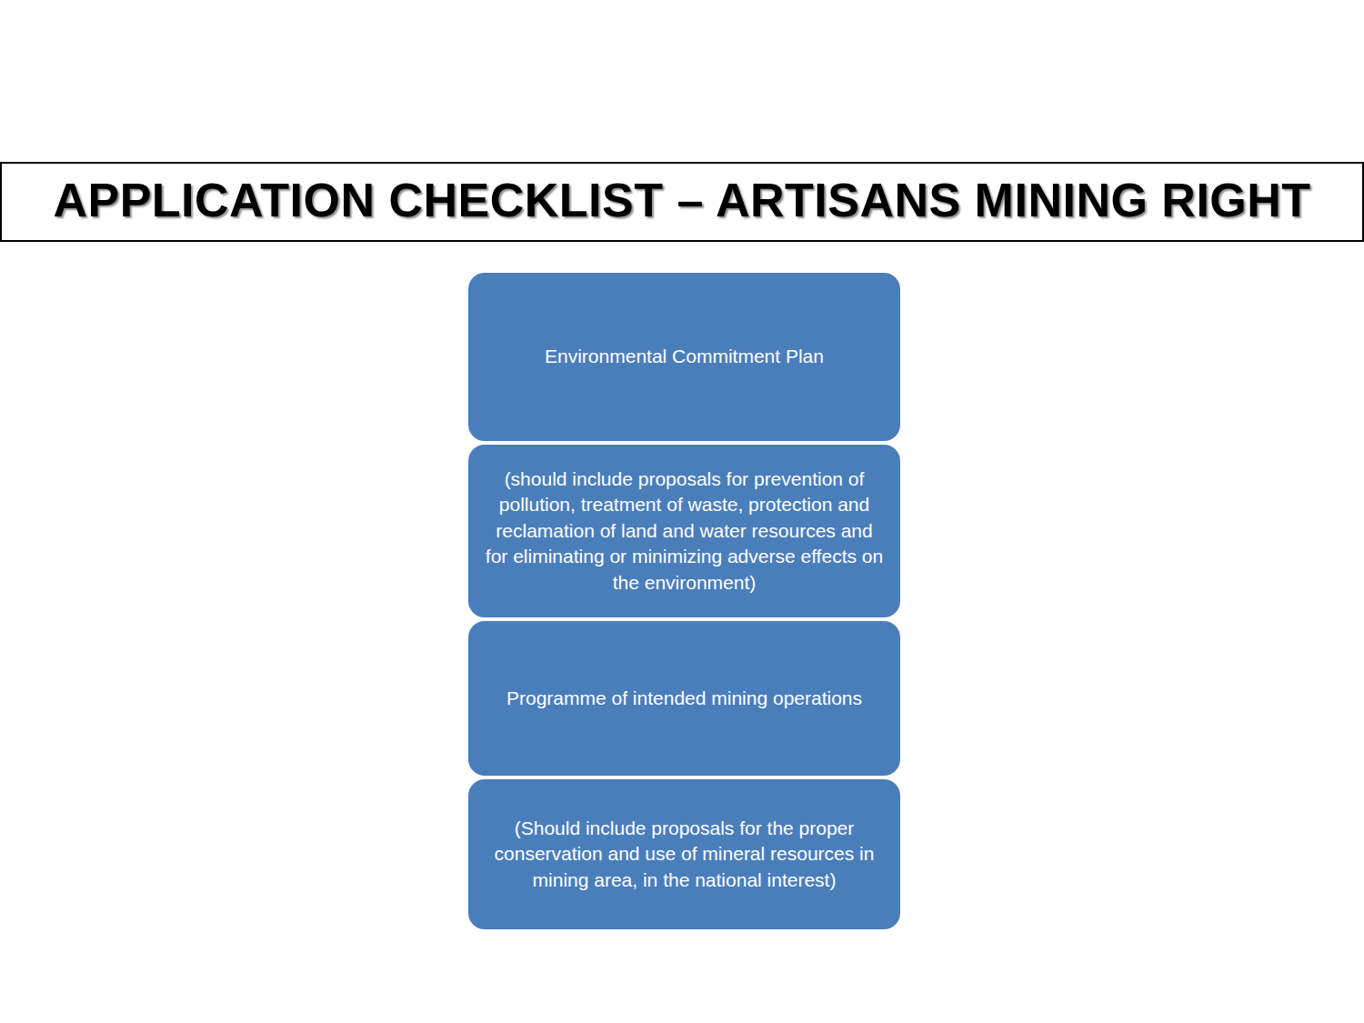APPLICATION CHECKLIST – ARTISANS MINING RIGHT
Environmental Commitment Plan
(should include proposals for prevention of pollution, treatment of waste, protection and reclamation of land and water resources and for eliminating or minimizing adverse effects on the environment)
Programme of intended mining operations
(Should include proposals for the proper conservation and use of mineral resources in mining area, in the national interest)